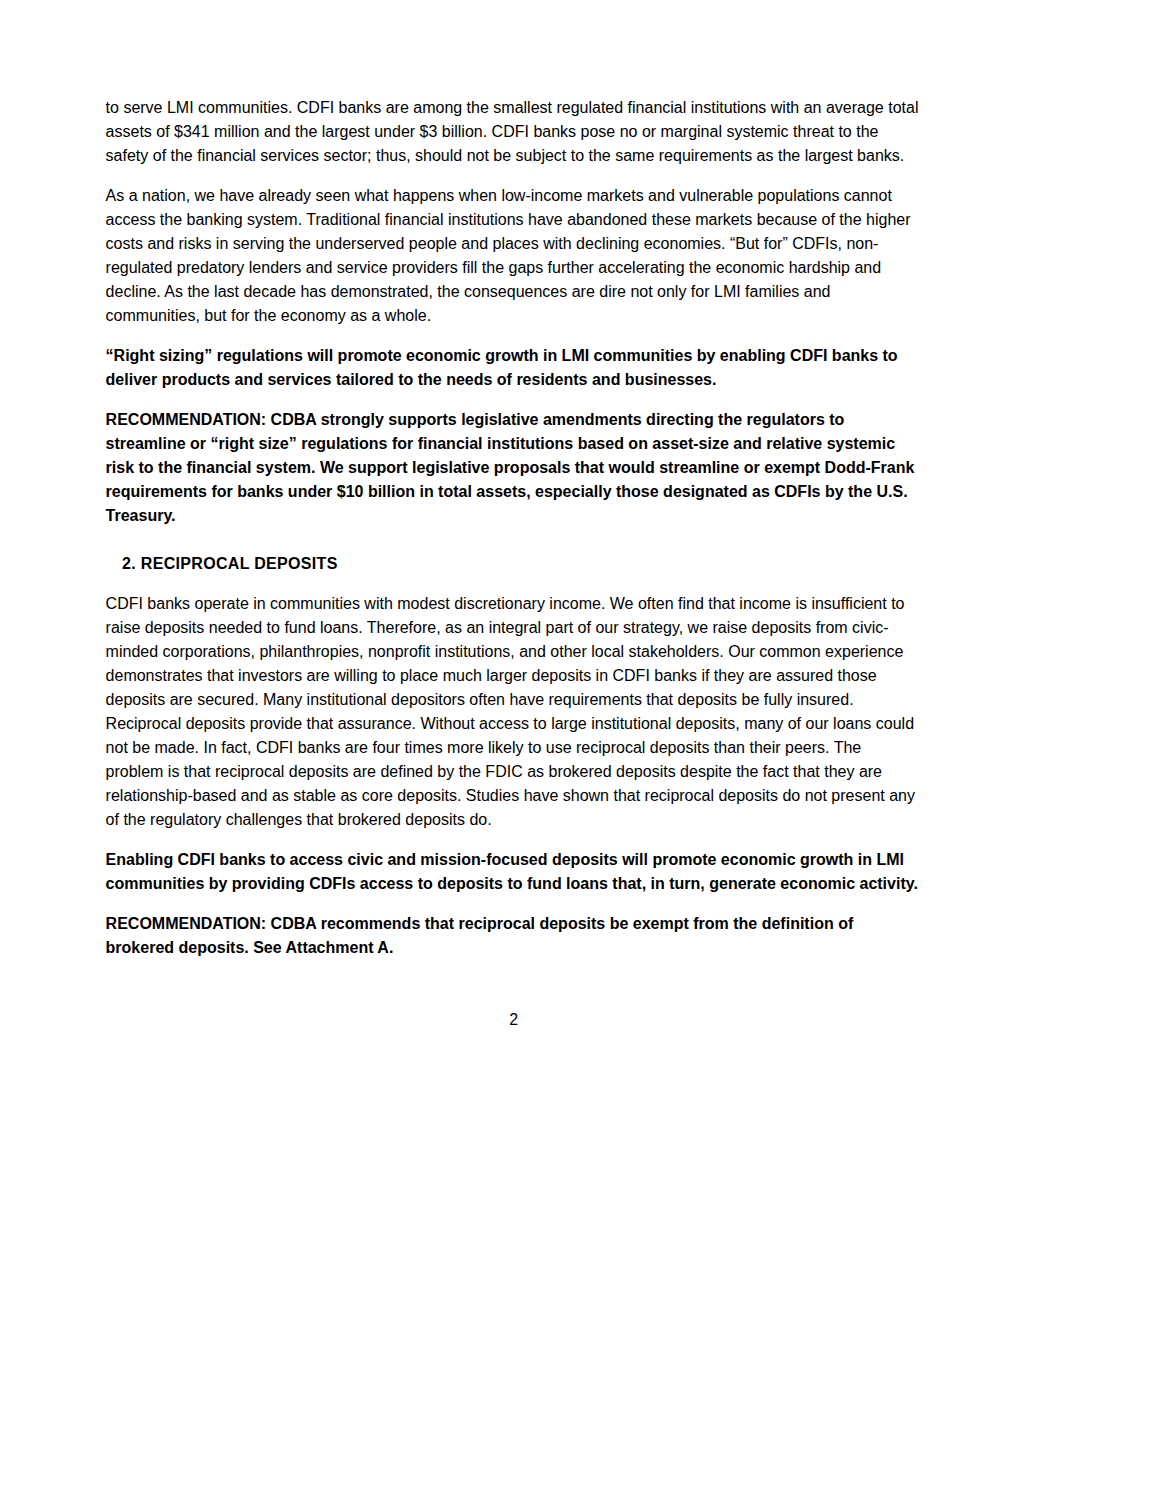to serve LMI communities. CDFI banks are among the smallest regulated financial institutions with an average total assets of $341 million and the largest under $3 billion. CDFI banks pose no or marginal systemic threat to the safety of the financial services sector; thus, should not be subject to the same requirements as the largest banks.
As a nation, we have already seen what happens when low-income markets and vulnerable populations cannot access the banking system. Traditional financial institutions have abandoned these markets because of the higher costs and risks in serving the underserved people and places with declining economies. “But for” CDFIs, non-regulated predatory lenders and service providers fill the gaps further accelerating the economic hardship and decline. As the last decade has demonstrated, the consequences are dire not only for LMI families and communities, but for the economy as a whole.
“Right sizing” regulations will promote economic growth in LMI communities by enabling CDFI banks to deliver products and services tailored to the needs of residents and businesses.
RECOMMENDATION: CDBA strongly supports legislative amendments directing the regulators to streamline or “right size” regulations for financial institutions based on asset-size and relative systemic risk to the financial system. We support legislative proposals that would streamline or exempt Dodd-Frank requirements for banks under $10 billion in total assets, especially those designated as CDFIs by the U.S. Treasury.
RECIPROCAL DEPOSITS
CDFI banks operate in communities with modest discretionary income. We often find that income is insufficient to raise deposits needed to fund loans. Therefore, as an integral part of our strategy, we raise deposits from civic-minded corporations, philanthropies, nonprofit institutions, and other local stakeholders. Our common experience demonstrates that investors are willing to place much larger deposits in CDFI banks if they are assured those deposits are secured. Many institutional depositors often have requirements that deposits be fully insured. Reciprocal deposits provide that assurance. Without access to large institutional deposits, many of our loans could not be made. In fact, CDFI banks are four times more likely to use reciprocal deposits than their peers. The problem is that reciprocal deposits are defined by the FDIC as brokered deposits despite the fact that they are relationship-based and as stable as core deposits. Studies have shown that reciprocal deposits do not present any of the regulatory challenges that brokered deposits do.
Enabling CDFI banks to access civic and mission-focused deposits will promote economic growth in LMI communities by providing CDFIs access to deposits to fund loans that, in turn, generate economic activity.
RECOMMENDATION: CDBA recommends that reciprocal deposits be exempt from the definition of brokered deposits. See Attachment A.
2